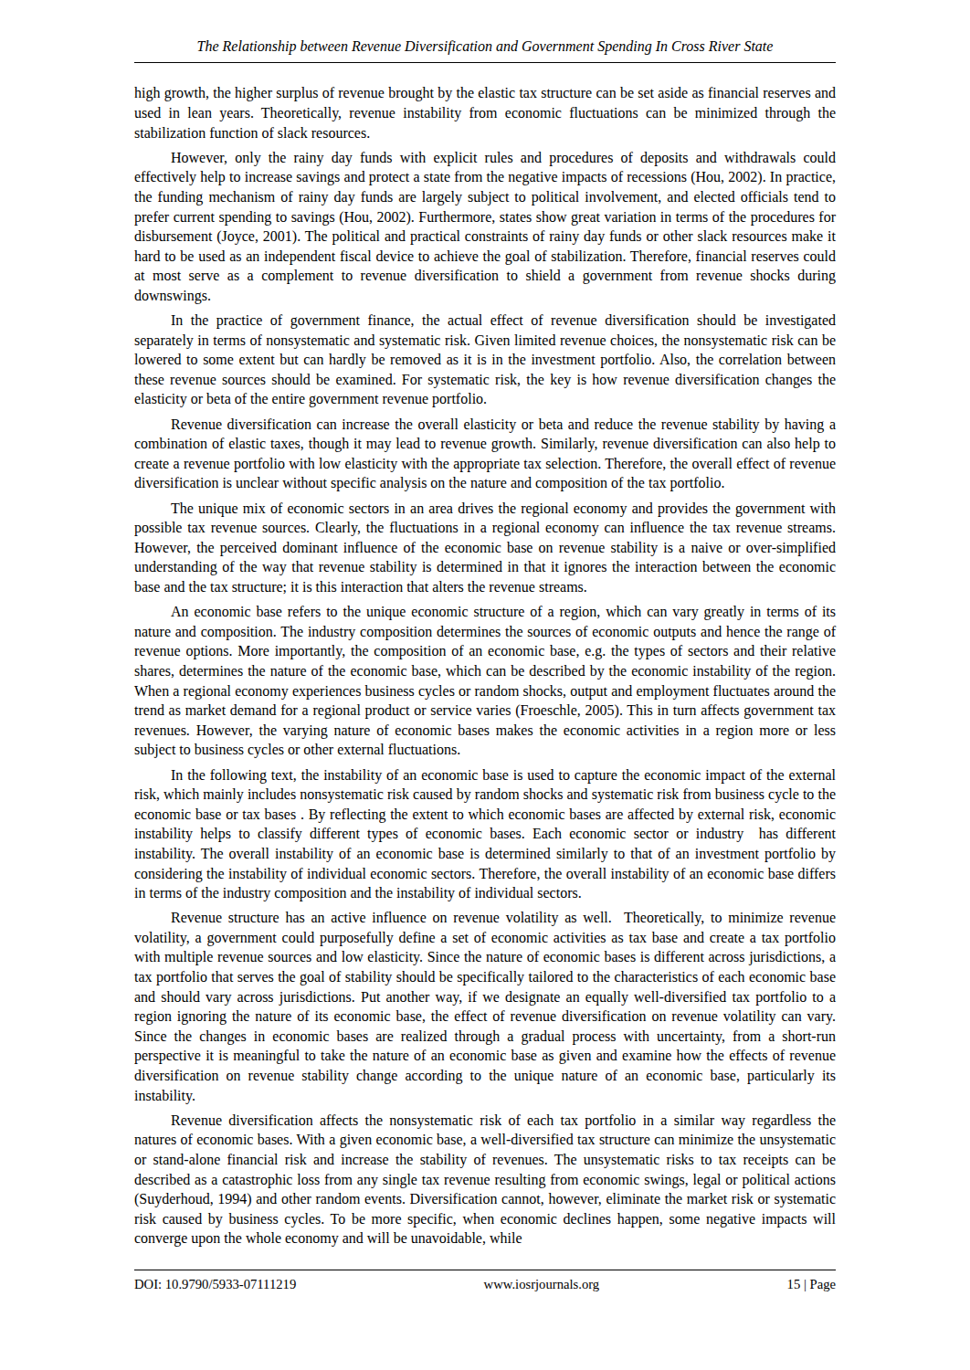The Relationship between Revenue Diversification and Government Spending In Cross River State
high growth, the higher surplus of revenue brought by the elastic tax structure can be set aside as financial reserves and used in lean years. Theoretically, revenue instability from economic fluctuations can be minimized through the stabilization function of slack resources.
However, only the rainy day funds with explicit rules and procedures of deposits and withdrawals could effectively help to increase savings and protect a state from the negative impacts of recessions (Hou, 2002). In practice, the funding mechanism of rainy day funds are largely subject to political involvement, and elected officials tend to prefer current spending to savings (Hou, 2002). Furthermore, states show great variation in terms of the procedures for disbursement (Joyce, 2001). The political and practical constraints of rainy day funds or other slack resources make it hard to be used as an independent fiscal device to achieve the goal of stabilization. Therefore, financial reserves could at most serve as a complement to revenue diversification to shield a government from revenue shocks during downswings.
In the practice of government finance, the actual effect of revenue diversification should be investigated separately in terms of nonsystematic and systematic risk. Given limited revenue choices, the nonsystematic risk can be lowered to some extent but can hardly be removed as it is in the investment portfolio. Also, the correlation between these revenue sources should be examined. For systematic risk, the key is how revenue diversification changes the elasticity or beta of the entire government revenue portfolio.
Revenue diversification can increase the overall elasticity or beta and reduce the revenue stability by having a combination of elastic taxes, though it may lead to revenue growth. Similarly, revenue diversification can also help to create a revenue portfolio with low elasticity with the appropriate tax selection. Therefore, the overall effect of revenue diversification is unclear without specific analysis on the nature and composition of the tax portfolio.
The unique mix of economic sectors in an area drives the regional economy and provides the government with possible tax revenue sources. Clearly, the fluctuations in a regional economy can influence the tax revenue streams. However, the perceived dominant influence of the economic base on revenue stability is a naive or over-simplified understanding of the way that revenue stability is determined in that it ignores the interaction between the economic base and the tax structure; it is this interaction that alters the revenue streams.
An economic base refers to the unique economic structure of a region, which can vary greatly in terms of its nature and composition. The industry composition determines the sources of economic outputs and hence the range of revenue options. More importantly, the composition of an economic base, e.g. the types of sectors and their relative shares, determines the nature of the economic base, which can be described by the economic instability of the region. When a regional economy experiences business cycles or random shocks, output and employment fluctuates around the trend as market demand for a regional product or service varies (Froeschle, 2005). This in turn affects government tax revenues. However, the varying nature of economic bases makes the economic activities in a region more or less subject to business cycles or other external fluctuations.
In the following text, the instability of an economic base is used to capture the economic impact of the external risk, which mainly includes nonsystematic risk caused by random shocks and systematic risk from business cycle to the economic base or tax bases . By reflecting the extent to which economic bases are affected by external risk, economic instability helps to classify different types of economic bases. Each economic sector or industry has different instability. The overall instability of an economic base is determined similarly to that of an investment portfolio by considering the instability of individual economic sectors. Therefore, the overall instability of an economic base differs in terms of the industry composition and the instability of individual sectors.
Revenue structure has an active influence on revenue volatility as well. Theoretically, to minimize revenue volatility, a government could purposefully define a set of economic activities as tax base and create a tax portfolio with multiple revenue sources and low elasticity. Since the nature of economic bases is different across jurisdictions, a tax portfolio that serves the goal of stability should be specifically tailored to the characteristics of each economic base and should vary across jurisdictions. Put another way, if we designate an equally well-diversified tax portfolio to a region ignoring the nature of its economic base, the effect of revenue diversification on revenue volatility can vary. Since the changes in economic bases are realized through a gradual process with uncertainty, from a short-run perspective it is meaningful to take the nature of an economic base as given and examine how the effects of revenue diversification on revenue stability change according to the unique nature of an economic base, particularly its instability.
Revenue diversification affects the nonsystematic risk of each tax portfolio in a similar way regardless the natures of economic bases. With a given economic base, a well-diversified tax structure can minimize the unsystematic or stand-alone financial risk and increase the stability of revenues. The unsystematic risks to tax receipts can be described as a catastrophic loss from any single tax revenue resulting from economic swings, legal or political actions (Suyderhoud, 1994) and other random events. Diversification cannot, however, eliminate the market risk or systematic risk caused by business cycles. To be more specific, when economic declines happen, some negative impacts will converge upon the whole economy and will be unavoidable, while
DOI: 10.9790/5933-07111219 www.iosrjournals.org 15 | Page